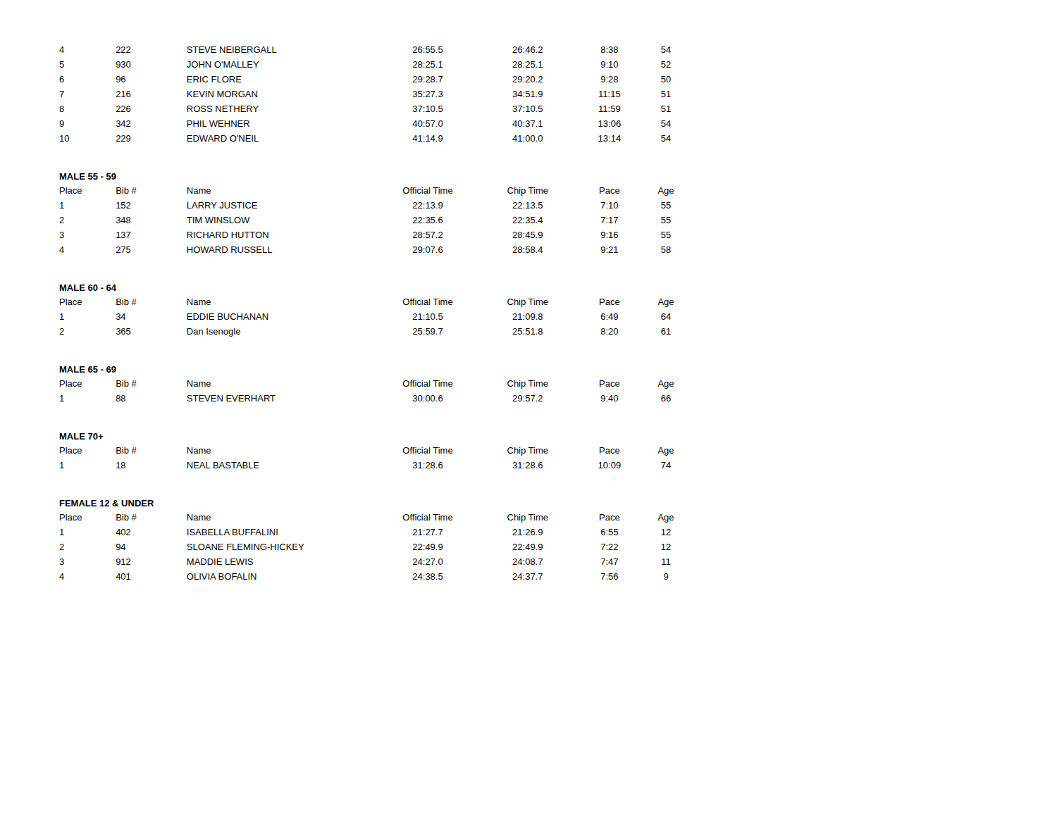| 4 | 222 | STEVE NEIBERGALL | 26:55.5 | 26:46.2 | 8:38 | 54 |
| 5 | 930 | JOHN O'MALLEY | 28:25.1 | 28:25.1 | 9:10 | 52 |
| 6 | 96 | ERIC FLORE | 29:28.7 | 29:20.2 | 9:28 | 50 |
| 7 | 216 | KEVIN MORGAN | 35:27.3 | 34:51.9 | 11:15 | 51 |
| 8 | 226 | ROSS NETHERY | 37:10.5 | 37:10.5 | 11:59 | 51 |
| 9 | 342 | PHIL WEHNER | 40:57.0 | 40:37.1 | 13:06 | 54 |
| 10 | 229 | EDWARD O'NEIL | 41:14.9 | 41:00.0 | 13:14 | 54 |
| MALE 55 - 59 |
| Place | Bib # | Name | Official Time | Chip Time | Pace | Age |
| 1 | 152 | LARRY JUSTICE | 22:13.9 | 22:13.5 | 7:10 | 55 |
| 2 | 348 | TIM WINSLOW | 22:35.6 | 22:35.4 | 7:17 | 55 |
| 3 | 137 | RICHARD HUTTON | 28:57.2 | 28:45.9 | 9:16 | 55 |
| 4 | 275 | HOWARD RUSSELL | 29:07.6 | 28:58.4 | 9:21 | 58 |
| MALE 60 - 64 |
| Place | Bib # | Name | Official Time | Chip Time | Pace | Age |
| 1 | 34 | EDDIE BUCHANAN | 21:10.5 | 21:09.8 | 6:49 | 64 |
| 2 | 365 | Dan Isenogle | 25:59.7 | 25:51.8 | 8:20 | 61 |
| MALE 65 - 69 |
| Place | Bib # | Name | Official Time | Chip Time | Pace | Age |
| 1 | 88 | STEVEN EVERHART | 30:00.6 | 29:57.2 | 9:40 | 66 |
| MALE 70+ |
| Place | Bib # | Name | Official Time | Chip Time | Pace | Age |
| 1 | 18 | NEAL BASTABLE | 31:28.6 | 31:28.6 | 10:09 | 74 |
| FEMALE 12 & UNDER |
| Place | Bib # | Name | Official Time | Chip Time | Pace | Age |
| 1 | 402 | ISABELLA BUFFALINI | 21:27.7 | 21:26.9 | 6:55 | 12 |
| 2 | 94 | SLOANE FLEMING-HICKEY | 22:49.9 | 22:49.9 | 7:22 | 12 |
| 3 | 912 | MADDIE LEWIS | 24:27.0 | 24:08.7 | 7:47 | 11 |
| 4 | 401 | OLIVIA BOFALIN | 24:38.5 | 24:37.7 | 7:56 | 9 |